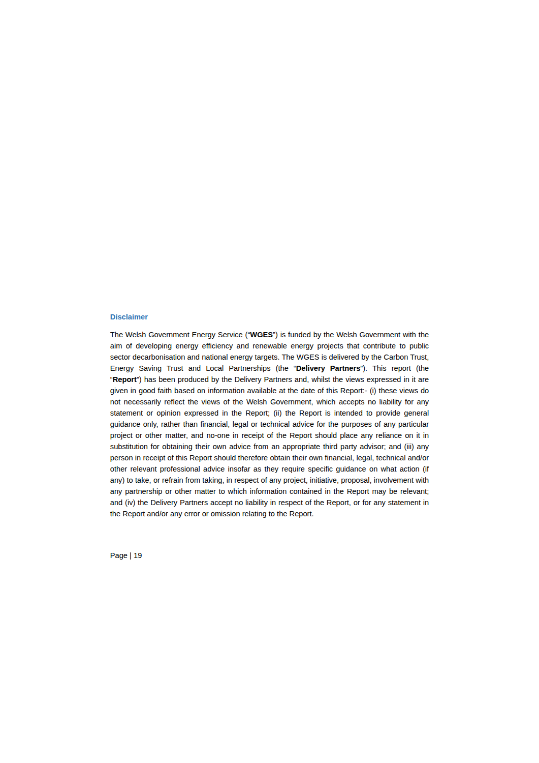Disclaimer
The Welsh Government Energy Service (“WGES”) is funded by the Welsh Government with the aim of developing energy efficiency and renewable energy projects that contribute to public sector decarbonisation and national energy targets. The WGES is delivered by the Carbon Trust, Energy Saving Trust and Local Partnerships (the “Delivery Partners”). This report (the “Report”) has been produced by the Delivery Partners and, whilst the views expressed in it are given in good faith based on information available at the date of this Report:- (i) these views do not necessarily reflect the views of the Welsh Government, which accepts no liability for any statement or opinion expressed in the Report; (ii) the Report is intended to provide general guidance only, rather than financial, legal or technical advice for the purposes of any particular project or other matter, and no-one in receipt of the Report should place any reliance on it in substitution for obtaining their own advice from an appropriate third party advisor; and (iii) any person in receipt of this Report should therefore obtain their own financial, legal, technical and/or other relevant professional advice insofar as they require specific guidance on what action (if any) to take, or refrain from taking, in respect of any project, initiative, proposal, involvement with any partnership or other matter to which information contained in the Report may be relevant; and (iv) the Delivery Partners accept no liability in respect of the Report, or for any statement in the Report and/or any error or omission relating to the Report.
Page | 19